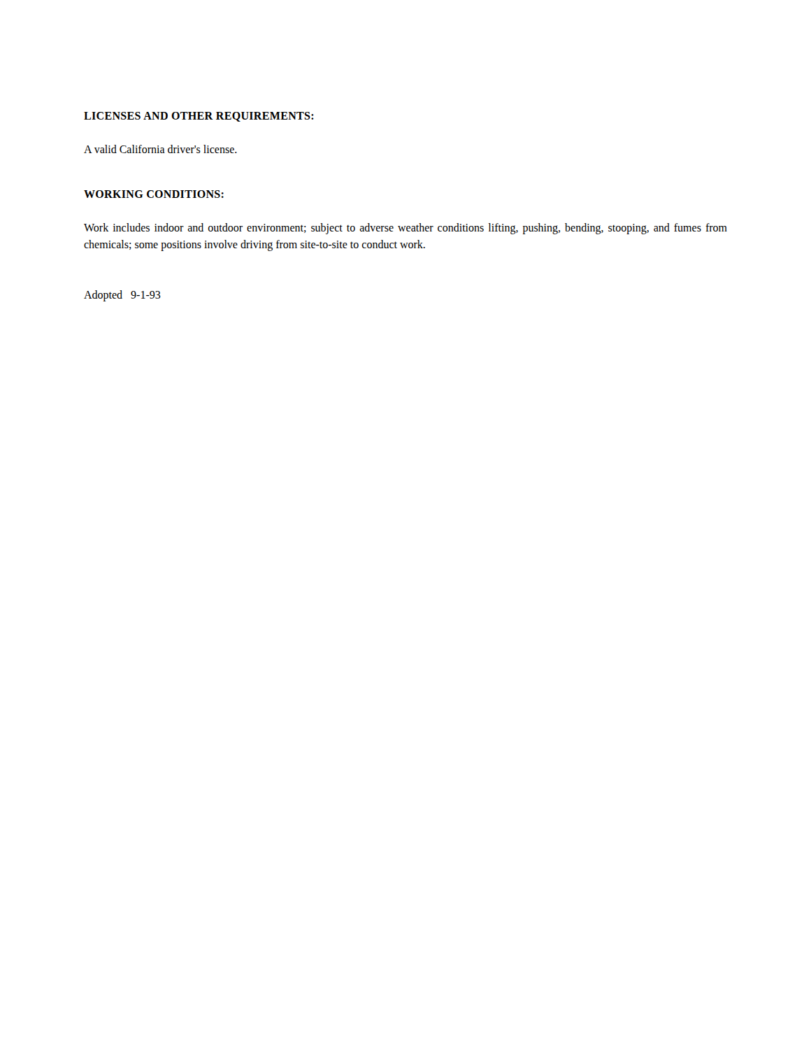LICENSES AND OTHER REQUIREMENTS:
A valid California driver's license.
WORKING CONDITIONS:
Work includes indoor and outdoor environment; subject to adverse weather conditions lifting, pushing, bending, stooping, and fumes from chemicals; some positions involve driving from site-to-site to conduct work.
Adopted 9-1-93